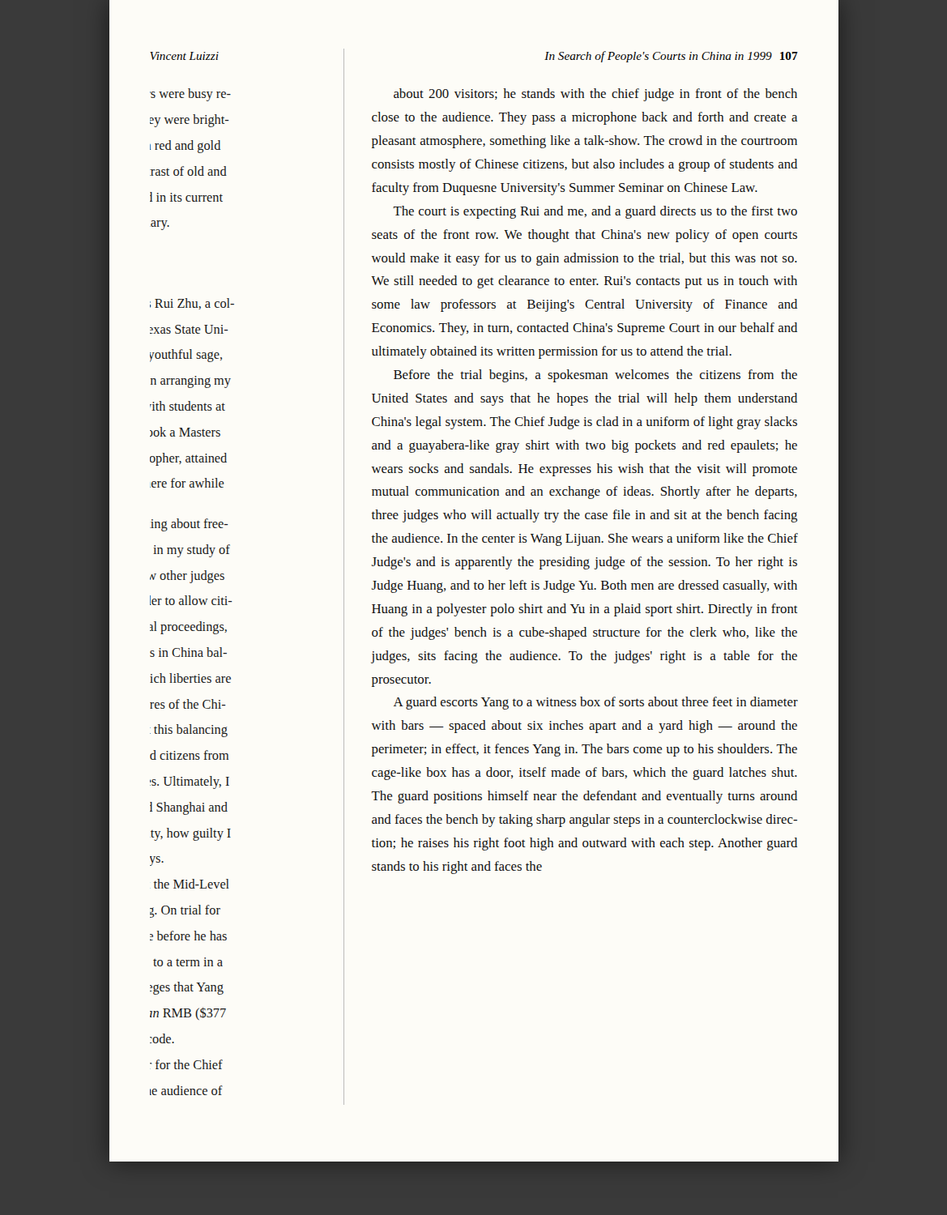Vincent Luizzi
kers were busy re-
They were bright-
esh red and gold
ontrast of old and
and in its current
liciary.
)9
vas Rui Zhu, a col-
t Texas State Uni-
of youthful sage,
al in arranging my
s with students at
e took a Masters
losopher, attained
t there for awhile
inking about free-
ole in my study of
how other judges
order to allow citi-
:mal proceedings,
lges in China bal-
which liberties are
atures of the Chi-
out this balancing
·eed citizens from
·ties. Ultimately, I
and Shanghai and
:rsity, how guilty I
ways.
l at the Mid-Level
jing. On trial for
rice before he has
:ed to a term in a
alleges that Yang
yuan RMB ($377
al code.
.tor for the Chief
) the audience of
In Search of People's Courts in China in 1999107
about 200 visitors; he stands with the chief judge in front of the bench close to the audience. They pass a microphone back and forth and create a pleasant atmosphere, something like a talk-show. The crowd in the courtroom consists mostly of Chinese citizens, but also includes a group of students and faculty from Duquesne University's Summer Seminar on Chinese Law.
The court is expecting Rui and me, and a guard directs us to the first two seats of the front row. We thought that China's new policy of open courts would make it easy for us to gain admission to the trial, but this was not so. We still needed to get clearance to enter. Rui's contacts put us in touch with some law professors at Beijing's Central University of Finance and Economics. They, in turn, contacted China's Supreme Court in our behalf and ultimately obtained its written permission for us to attend the trial.
Before the trial begins, a spokesman welcomes the citizens from the United States and says that he hopes the trial will help them understand China's legal system. The Chief Judge is clad in a uniform of light gray slacks and a guayabera-like gray shirt with two big pockets and red epaulets; he wears socks and sandals. He expresses his wish that the visit will promote mutual communication and an exchange of ideas. Shortly after he departs, three judges who will actually try the case file in and sit at the bench facing the audience. In the center is Wang Lijuan. She wears a uniform like the Chief Judge's and is apparently the presiding judge of the session. To her right is Judge Huang, and to her left is Judge Yu. Both men are dressed casually, with Huang in a polyester polo shirt and Yu in a plaid sport shirt. Directly in front of the judges' bench is a cube-shaped structure for the clerk who, like the judges, sits facing the audience. To the judges' right is a table for the prosecutor.
A guard escorts Yang to a witness box of sorts about three feet in diameter with bars — spaced about six inches apart and a yard high — around the perimeter; in effect, it fences Yang in. The bars come up to his shoulders. The cage-like box has a door, itself made of bars, which the guard latches shut. The guard positions himself near the defendant and eventually turns around and faces the bench by taking sharp angular steps in a counterclockwise direction; he raises his right foot high and outward with each step. Another guard stands to his right and faces the